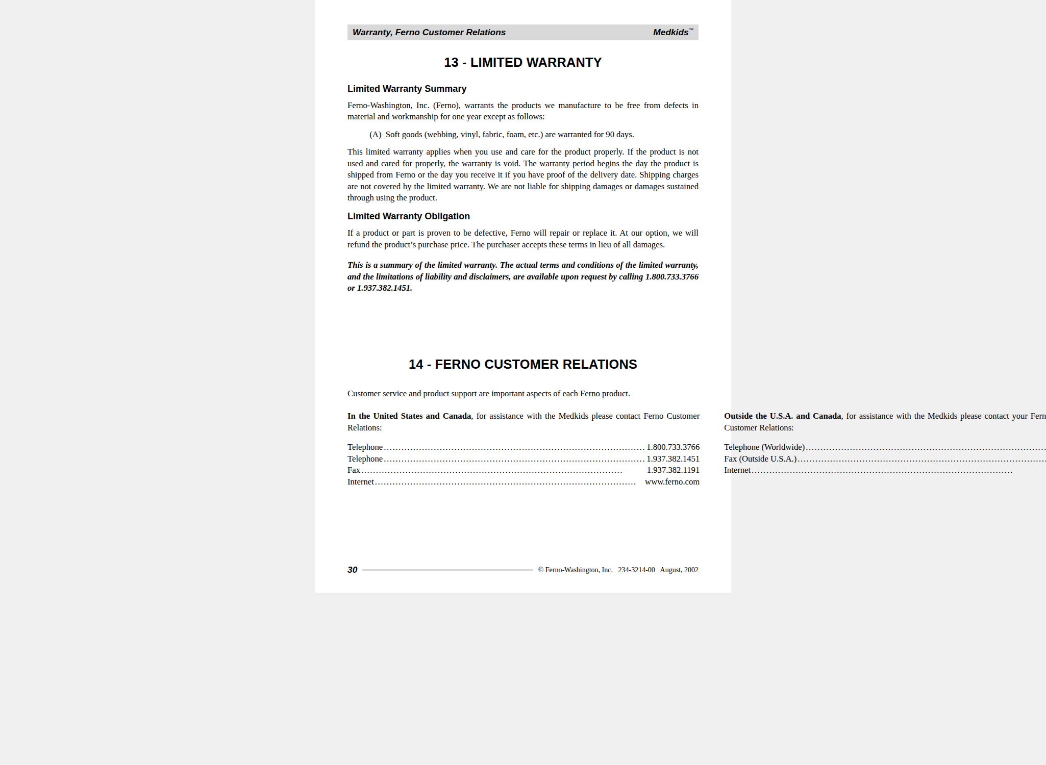Warranty, Ferno Customer Relations Medkids™
13 - LIMITED WARRANTY
Limited Warranty Summary
Ferno-Washington, Inc. (Ferno), warrants the products we manufacture to be free from defects in material and workmanship for one year except as follows:
(A) Soft goods (webbing, vinyl, fabric, foam, etc.) are warranted for 90 days.
This limited warranty applies when you use and care for the product properly. If the product is not used and cared for properly, the warranty is void. The warranty period begins the day the product is shipped from Ferno or the day you receive it if you have proof of the delivery date. Shipping charges are not covered by the limited warranty. We are not liable for shipping damages or damages sustained through using the product.
Limited Warranty Obligation
If a product or part is proven to be defective, Ferno will repair or replace it. At our option, we will refund the product’s purchase price. The purchaser accepts these terms in lieu of all damages.
This is a summary of the limited warranty. The actual terms and conditions of the limited warranty, and the limitations of liability and disclaimers, are available upon request by calling 1.800.733.3766 or 1.937.382.1451.
14 - FERNO CUSTOMER RELATIONS
Customer service and product support are important aspects of each Ferno product.
In the United States and Canada, for assistance with the Medkids please contact Ferno Customer Relations:
Telephone......................................................................................... 1.800.733.3766
Telephone......................................................................................... 1.937.382.1451
Fax......................................................................................... 1.937.382.1191
Internet......................................................................................... www.ferno.com
Outside the U.S.A. and Canada, for assistance with the Medkids please contact your Ferno distributor or Ferno Customer Relations:
Telephone (Worldwide)......................................................................................... 1.937.382.1451
Fax (Outside U.S.A.)......................................................................................... 1.937.382.6569
Internet......................................................................................... www.ferno.com
30 © Ferno-Washington, Inc. 234-3214-00 August, 2002